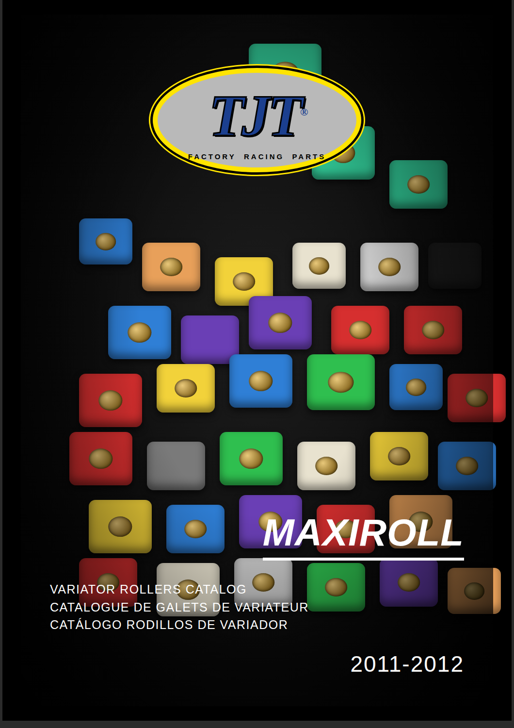TJT®
FACTORY RACING PARTS
MAXIROLL
VARIATOR ROLLERS CATALOG
CATALOGUE DE GALETS DE VARIATEUR
CATÁLOGO RODILLOS DE VARIADOR
2011-2012